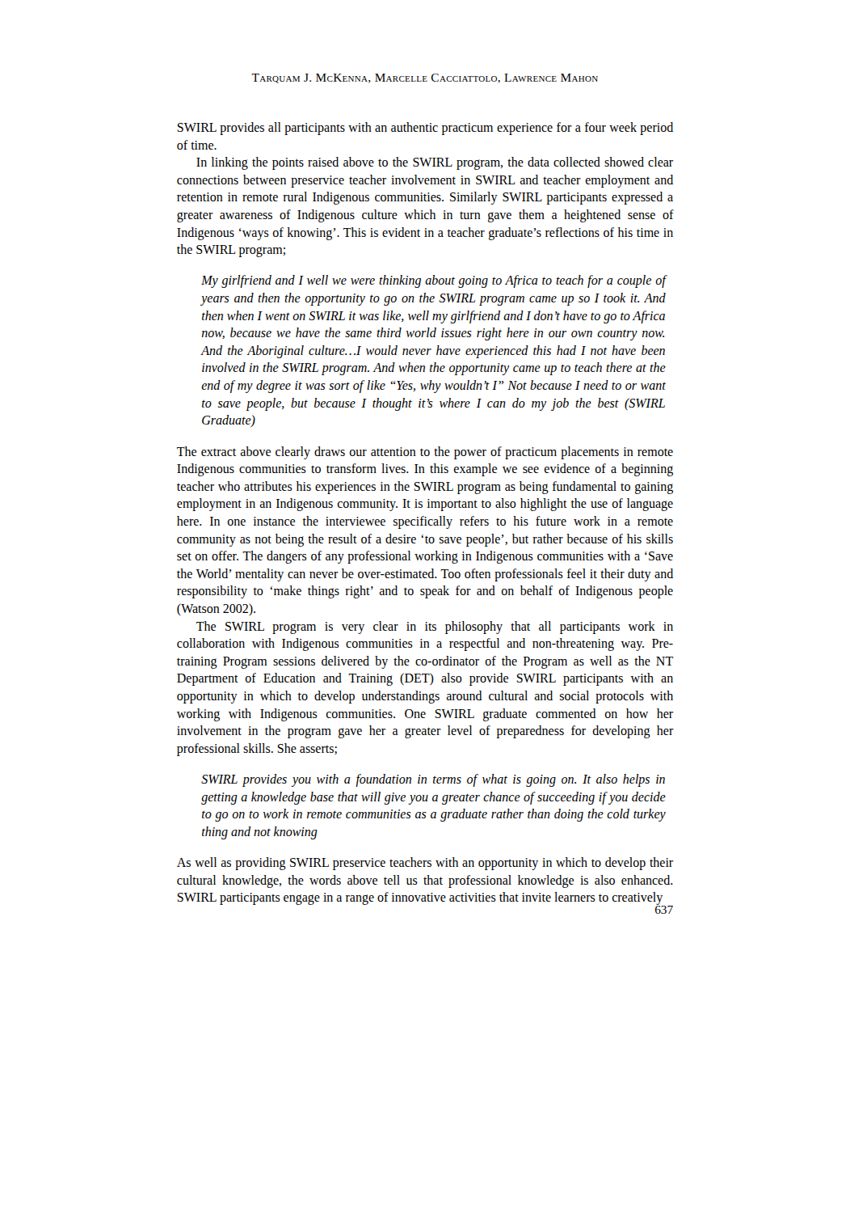Tarquam J. McKenna, Marcelle Cacciattolo, Lawrence Mahon
SWIRL provides all participants with an authentic practicum experience for a four week period of time.
In linking the points raised above to the SWIRL program, the data collected showed clear connections between preservice teacher involvement in SWIRL and teacher employment and retention in remote rural Indigenous communities. Similarly SWIRL participants expressed a greater awareness of Indigenous culture which in turn gave them a heightened sense of Indigenous ‘ways of knowing’. This is evident in a teacher graduate’s reflections of his time in the SWIRL program;
My girlfriend and I well we were thinking about going to Africa to teach for a couple of years and then the opportunity to go on the SWIRL program came up so I took it. And then when I went on SWIRL it was like, well my girlfriend and I don’t have to go to Africa now, because we have the same third world issues right here in our own country now. And the Aboriginal culture…I would never have experienced this had I not have been involved in the SWIRL program. And when the opportunity came up to teach there at the end of my degree it was sort of like “Yes, why wouldn’t I” Not because I need to or want to save people, but because I thought it’s where I can do my job the best (SWIRL Graduate)
The extract above clearly draws our attention to the power of practicum placements in remote Indigenous communities to transform lives. In this example we see evidence of a beginning teacher who attributes his experiences in the SWIRL program as being fundamental to gaining employment in an Indigenous community. It is important to also highlight the use of language here. In one instance the interviewee specifically refers to his future work in a remote community as not being the result of a desire ‘to save people’, but rather because of his skills set on offer. The dangers of any professional working in Indigenous communities with a ‘Save the World’ mentality can never be over-estimated. Too often professionals feel it their duty and responsibility to ‘make things right’ and to speak for and on behalf of Indigenous people (Watson 2002).
The SWIRL program is very clear in its philosophy that all participants work in collaboration with Indigenous communities in a respectful and non-threatening way. Pre-training Program sessions delivered by the co-ordinator of the Program as well as the NT Department of Education and Training (DET) also provide SWIRL participants with an opportunity in which to develop understandings around cultural and social protocols with working with Indigenous communities. One SWIRL graduate commented on how her involvement in the program gave her a greater level of preparedness for developing her professional skills. She asserts;
SWIRL provides you with a foundation in terms of what is going on. It also helps in getting a knowledge base that will give you a greater chance of succeeding if you decide to go on to work in remote communities as a graduate rather than doing the cold turkey thing and not knowing
As well as providing SWIRL preservice teachers with an opportunity in which to develop their cultural knowledge, the words above tell us that professional knowledge is also enhanced. SWIRL participants engage in a range of innovative activities that invite learners to creatively
637